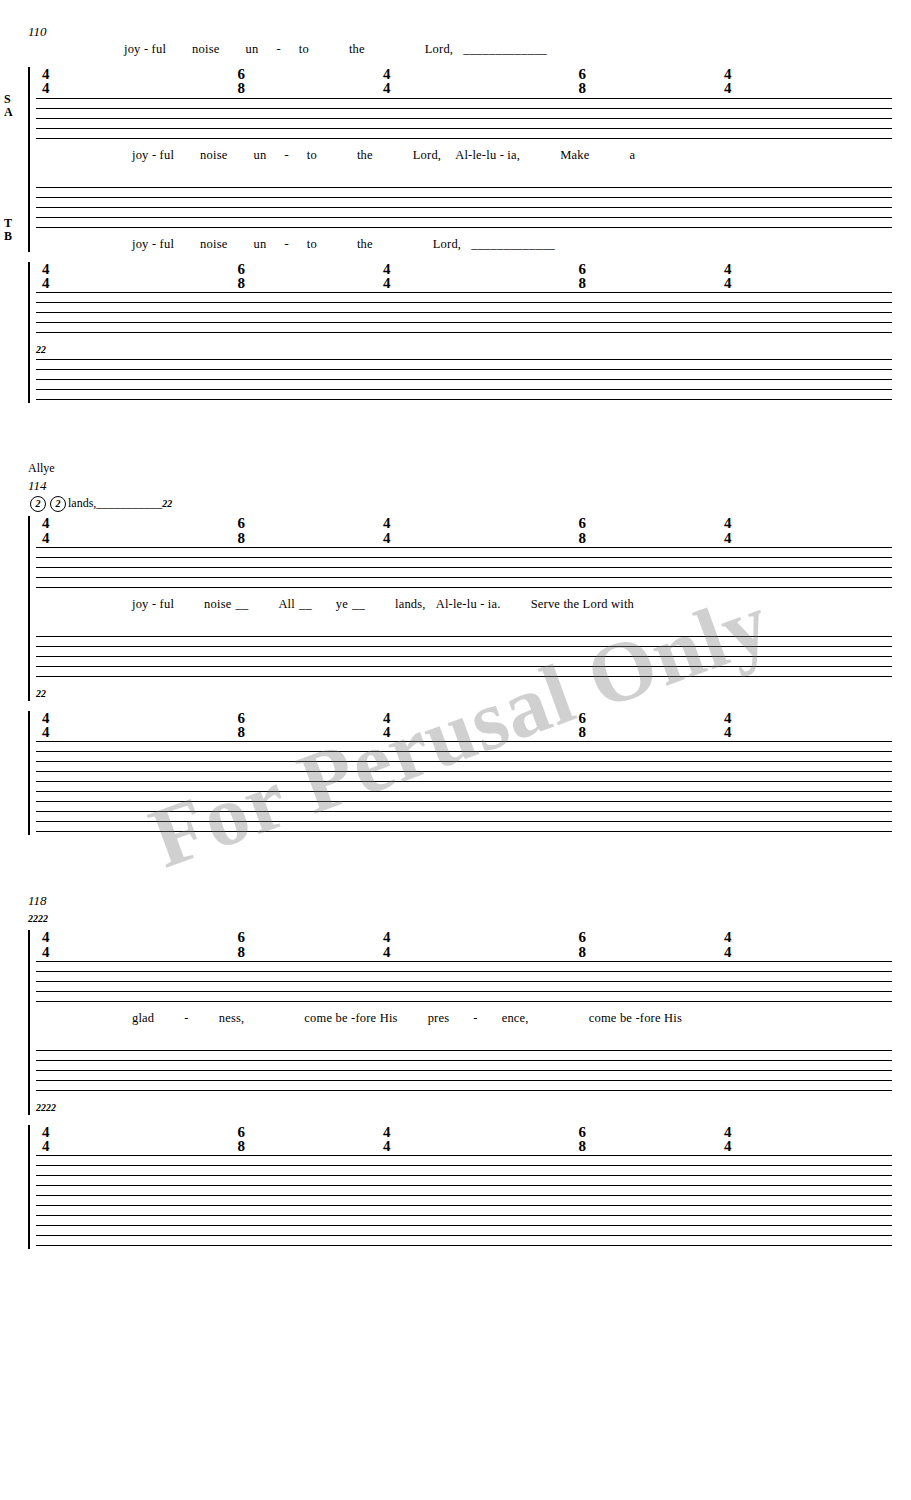For Perusal Only
110
joy - ful noise un - to the Lord, _____________
S
A
44 68 44 68 44
joy - ful noise un - to the Lord, Al-le-lu - ia, Make a
T
B
joy - ful noise un - to the Lord, _____________
44 68 44 68 44
2 2
All ye
114
2 2 lands, ___________ 2 2
44 68 44 68 44
joy - ful noise __ All __ ye __ lands, Al-le-lu - ia. Serve the Lord with
2 2
44 68 44 68 44
118
2 2 2 2
44 68 44 68 44
glad - ness, come be -fore His pres - ence, come be -fore His
2 2 2 2
44 68 44 68 44
Transcribed text content: measure 110 — "joyful noise unto the Lord," (soprano, tenor, bass); alto — "joyful noise unto the Lord, Alleluia, Make a"; measure 114 — soprano "All ye lands,"; alto — "joyful noise All ye lands, Alleluia. Serve the Lord with"; measure 118 — "gladness, come before His presence, come before His". Time signatures alternate 4/4 and 6/8. Duplet brackets marked "2" appear in several measures. Watermark reads "For Perusal Only".